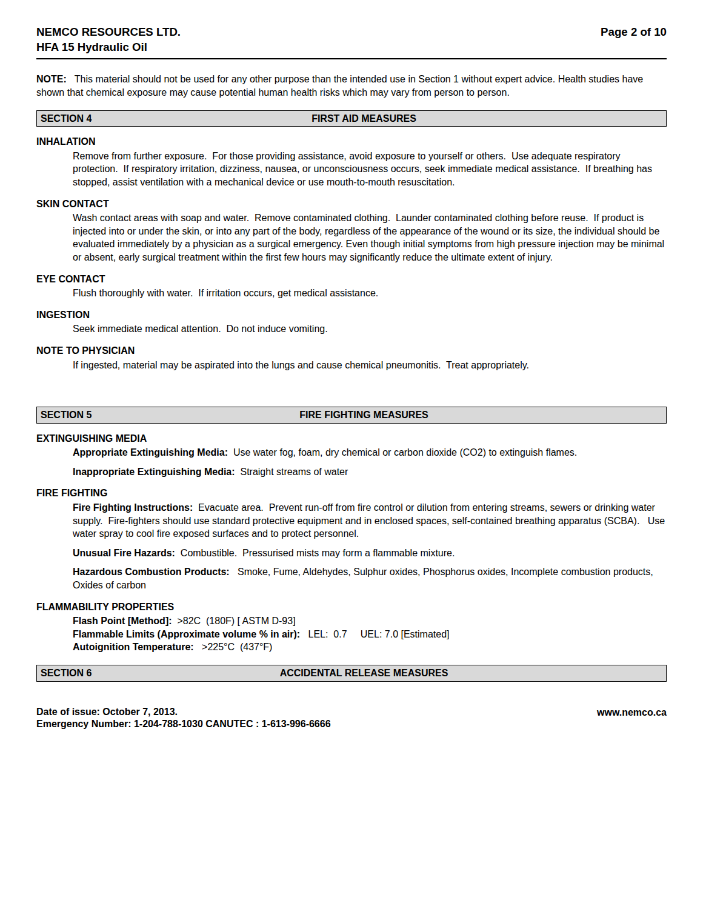NEMCO RESOURCES LTD.
HFA 15 Hydraulic Oil
Page 2 of 10
NOTE: This material should not be used for any other purpose than the intended use in Section 1 without expert advice. Health studies have shown that chemical exposure may cause potential human health risks which may vary from person to person.
SECTION 4 FIRST AID MEASURES
INHALATION
Remove from further exposure. For those providing assistance, avoid exposure to yourself or others. Use adequate respiratory protection. If respiratory irritation, dizziness, nausea, or unconsciousness occurs, seek immediate medical assistance. If breathing has stopped, assist ventilation with a mechanical device or use mouth-to-mouth resuscitation.
SKIN CONTACT
Wash contact areas with soap and water. Remove contaminated clothing. Launder contaminated clothing before reuse. If product is injected into or under the skin, or into any part of the body, regardless of the appearance of the wound or its size, the individual should be evaluated immediately by a physician as a surgical emergency. Even though initial symptoms from high pressure injection may be minimal or absent, early surgical treatment within the first few hours may significantly reduce the ultimate extent of injury.
EYE CONTACT
Flush thoroughly with water. If irritation occurs, get medical assistance.
INGESTION
Seek immediate medical attention. Do not induce vomiting.
NOTE TO PHYSICIAN
If ingested, material may be aspirated into the lungs and cause chemical pneumonitis. Treat appropriately.
SECTION 5 FIRE FIGHTING MEASURES
EXTINGUISHING MEDIA
Appropriate Extinguishing Media: Use water fog, foam, dry chemical or carbon dioxide (CO2) to extinguish flames.
Inappropriate Extinguishing Media: Straight streams of water
FIRE FIGHTING
Fire Fighting Instructions: Evacuate area. Prevent run-off from fire control or dilution from entering streams, sewers or drinking water supply. Fire-fighters should use standard protective equipment and in enclosed spaces, self-contained breathing apparatus (SCBA). Use water spray to cool fire exposed surfaces and to protect personnel.
Unusual Fire Hazards: Combustible. Pressurised mists may form a flammable mixture.
Hazardous Combustion Products: Smoke, Fume, Aldehydes, Sulphur oxides, Phosphorus oxides, Incomplete combustion products, Oxides of carbon
FLAMMABILITY PROPERTIES
Flash Point [Method]: >82C (180F) [ ASTM D-93]
Flammable Limits (Approximate volume % in air): LEL: 0.7 UEL: 7.0 [Estimated]
Autoignition Temperature: >225°C (437°F)
SECTION 6 ACCIDENTAL RELEASE MEASURES
Date of issue: October 7, 2013.
Emergency Number: 1-204-788-1030 CANUTEC : 1-613-996-6666
www.nemco.ca